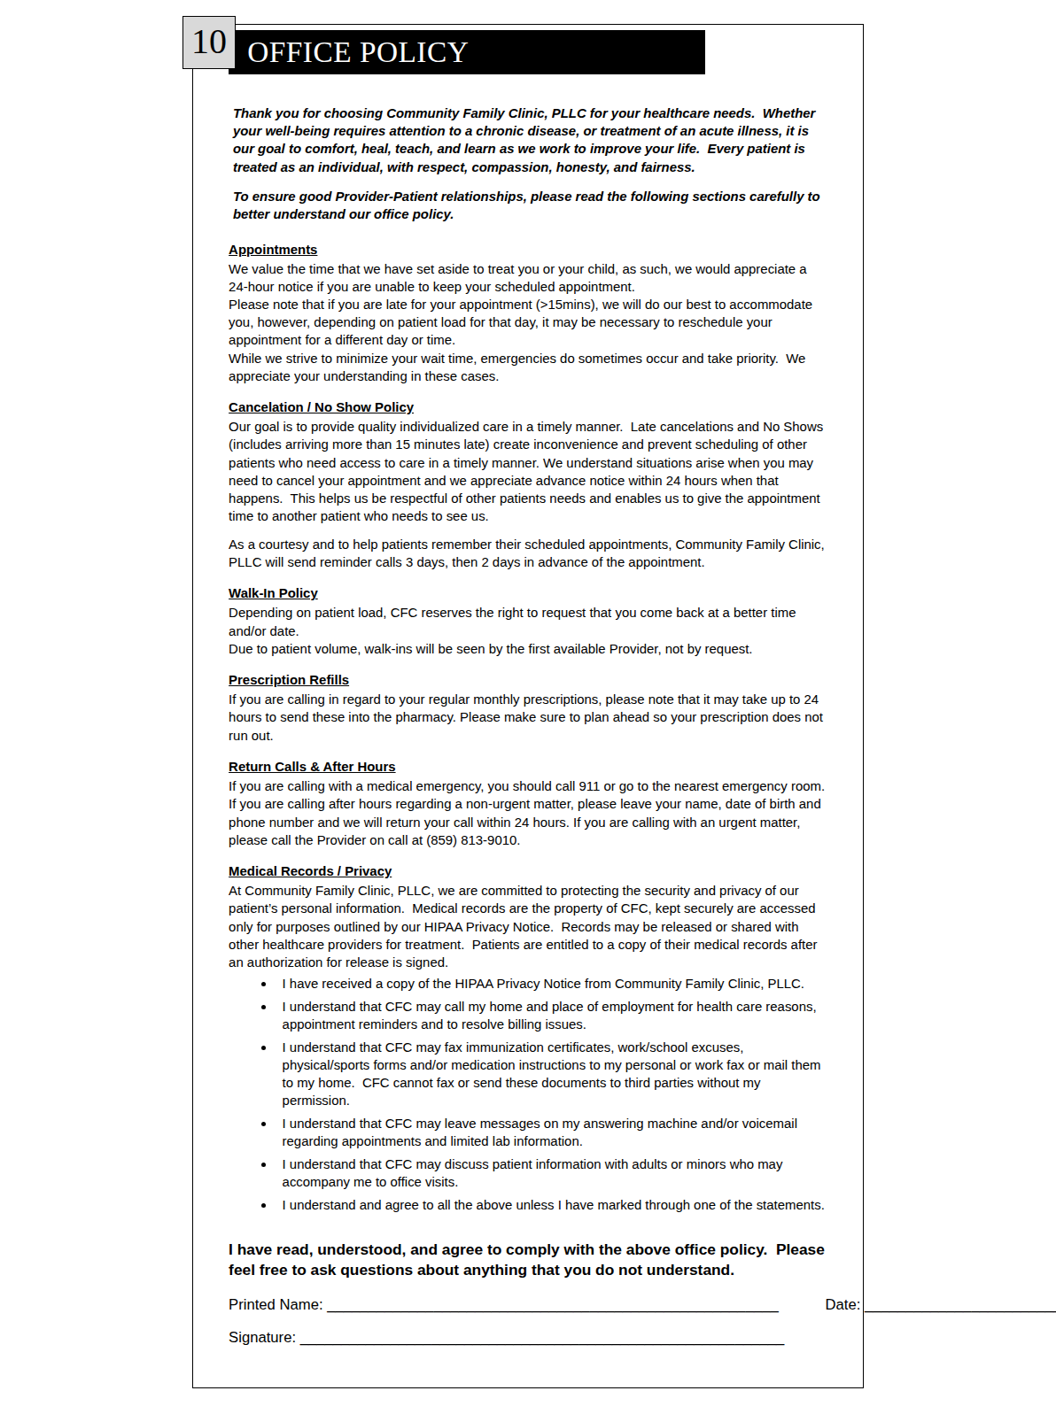10
Office Policy
Thank you for choosing Community Family Clinic, PLLC for your healthcare needs. Whether your well-being requires attention to a chronic disease, or treatment of an acute illness, it is our goal to comfort, heal, teach, and learn as we work to improve your life. Every patient is treated as an individual, with respect, compassion, honesty, and fairness.
To ensure good Provider-Patient relationships, please read the following sections carefully to better understand our office policy.
Appointments
We value the time that we have set aside to treat you or your child, as such, we would appreciate a 24-hour notice if you are unable to keep your scheduled appointment.
Please note that if you are late for your appointment (>15mins), we will do our best to accommodate you, however, depending on patient load for that day, it may be necessary to reschedule your appointment for a different day or time.
While we strive to minimize your wait time, emergencies do sometimes occur and take priority. We appreciate your understanding in these cases.
Cancelation / No Show Policy
Our goal is to provide quality individualized care in a timely manner. Late cancelations and No Shows (includes arriving more than 15 minutes late) create inconvenience and prevent scheduling of other patients who need access to care in a timely manner. We understand situations arise when you may need to cancel your appointment and we appreciate advance notice within 24 hours when that happens. This helps us be respectful of other patients needs and enables us to give the appointment time to another patient who needs to see us.
As a courtesy and to help patients remember their scheduled appointments, Community Family Clinic, PLLC will send reminder calls 3 days, then 2 days in advance of the appointment.
Walk-In Policy
Depending on patient load, CFC reserves the right to request that you come back at a better time and/or date.
Due to patient volume, walk-ins will be seen by the first available Provider, not by request.
Prescription Refills
If you are calling in regard to your regular monthly prescriptions, please note that it may take up to 24 hours to send these into the pharmacy. Please make sure to plan ahead so your prescription does not run out.
Return Calls & After Hours
If you are calling with a medical emergency, you should call 911 or go to the nearest emergency room.
If you are calling after hours regarding a non-urgent matter, please leave your name, date of birth and phone number and we will return your call within 24 hours. If you are calling with an urgent matter, please call the Provider on call at (859) 813-9010.
Medical Records / Privacy
At Community Family Clinic, PLLC, we are committed to protecting the security and privacy of our patient’s personal information. Medical records are the property of CFC, kept securely are accessed only for purposes outlined by our HIPAA Privacy Notice. Records may be released or shared with other healthcare providers for treatment. Patients are entitled to a copy of their medical records after an authorization for release is signed.
I have received a copy of the HIPAA Privacy Notice from Community Family Clinic, PLLC.
I understand that CFC may call my home and place of employment for health care reasons, appointment reminders and to resolve billing issues.
I understand that CFC may fax immunization certificates, work/school excuses, physical/sports forms and/or medication instructions to my personal or work fax or mail them to my home. CFC cannot fax or send these documents to third parties without my permission.
I understand that CFC may leave messages on my answering machine and/or voicemail regarding appointments and limited lab information.
I understand that CFC may discuss patient information with adults or minors who may accompany me to office visits.
I understand and agree to all the above unless I have marked through one of the statements.
I have read, understood, and agree to comply with the above office policy. Please feel free to ask questions about anything that you do not understand.
Printed Name: _______________________________________________________ Date: _________________________
Signature: ___________________________________________________________